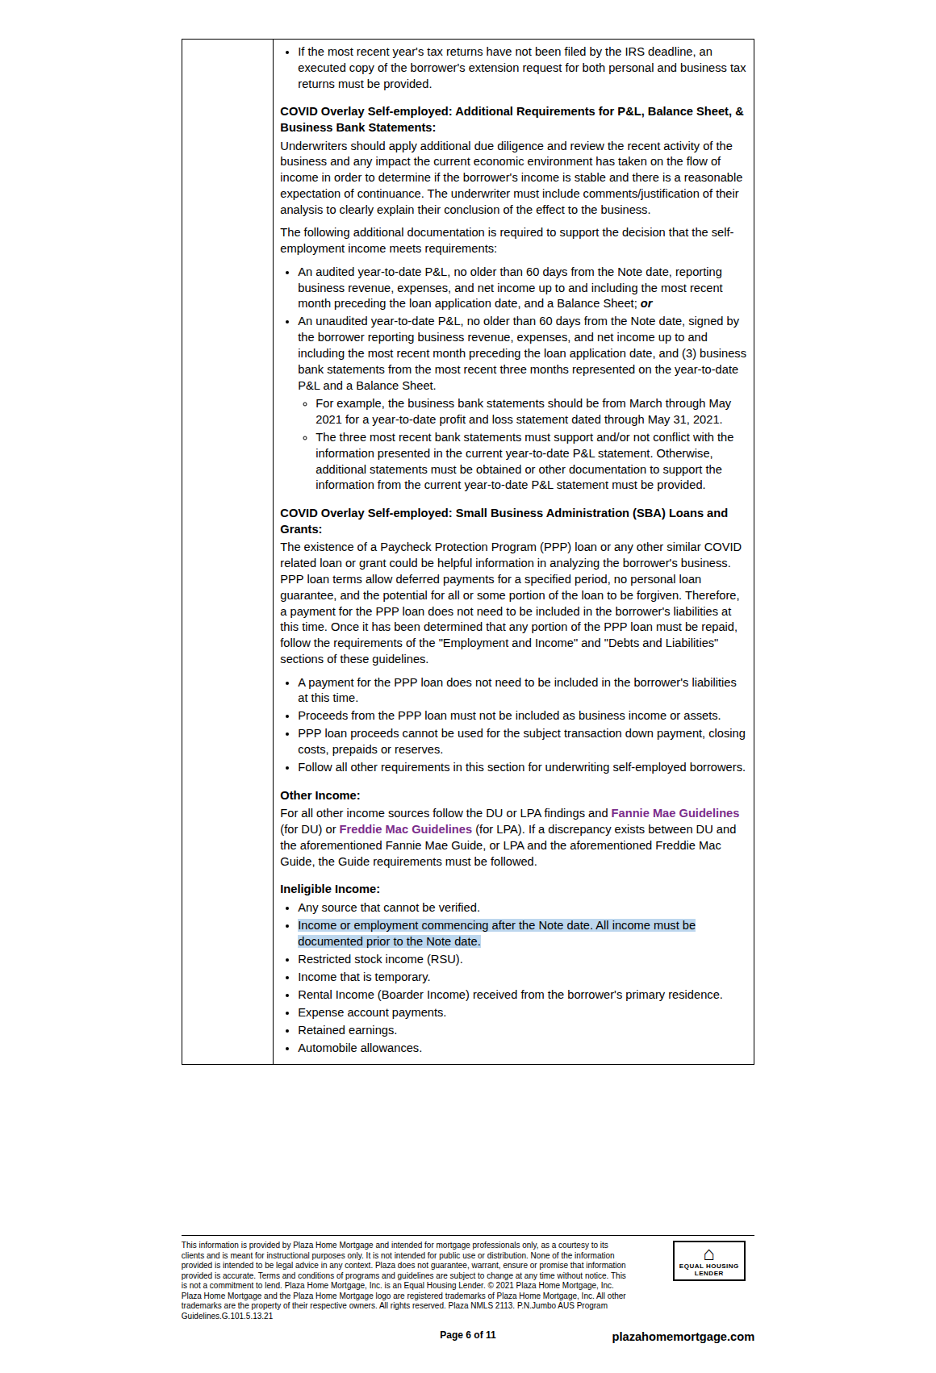| | If the most recent year's tax returns have not been filed by the IRS deadline, an executed copy of the borrower's extension request for both personal and business tax returns must be provided. COVID Overlay Self-employed: Additional Requirements for P&L, Balance Sheet, & Business Bank Statements: Underwriters should apply additional due diligence and review the recent activity of the business and any impact the current economic environment has taken on the flow of income in order to determine if the borrower's income is stable and there is a reasonable expectation of continuance. The underwriter must include comments/justification of their analysis to clearly explain their conclusion of the effect to the business. The following additional documentation is required to support the decision that the self-employment income meets requirements: An audited year-to-date P&L, no older than 60 days from the Note date, reporting business revenue, expenses, and net income up to and including the most recent month preceding the loan application date, and a Balance Sheet; or An unaudited year-to-date P&L, no older than 60 days from the Note date, signed by the borrower reporting business revenue, expenses, and net income up to and including the most recent month preceding the loan application date, and (3) business bank statements from the most recent three months represented on the year-to-date P&L and a Balance Sheet. For example, the business bank statements should be from March through May 2021 for a year-to-date profit and loss statement dated through May 31, 2021. The three most recent bank statements must support and/or not conflict with the information presented in the current year-to-date P&L statement. Otherwise, additional statements must be obtained or other documentation to support the information from the current year-to-date P&L statement must be provided. COVID Overlay Self-employed: Small Business Administration (SBA) Loans and Grants: The existence of a Paycheck Protection Program (PPP) loan or any other similar COVID related loan or grant could be helpful information in analyzing the borrower's business. PPP loan terms allow deferred payments for a specified period, no personal loan guarantee, and the potential for all or some portion of the loan to be forgiven. Therefore, a payment for the PPP loan does not need to be included in the borrower's liabilities at this time. Once it has been determined that any portion of the PPP loan must be repaid, follow the requirements of the "Employment and Income" and "Debts and Liabilities" sections of these guidelines. A payment for the PPP loan does not need to be included in the borrower's liabilities at this time. Proceeds from the PPP loan must not be included as business income or assets. PPP loan proceeds cannot be used for the subject transaction down payment, closing costs, prepaids or reserves. Follow all other requirements in this section for underwriting self-employed borrowers. Other Income: For all other income sources follow the DU or LPA findings and Fannie Mae Guidelines (for DU) or Freddie Mac Guidelines (for LPA). If a discrepancy exists between DU and the aforementioned Fannie Mae Guide, or LPA and the aforementioned Freddie Mac Guide, the Guide requirements must be followed. Ineligible Income: Any source that cannot be verified. Income or employment commencing after the Note date. All income must be documented prior to the Note date. Restricted stock income (RSU). Income that is temporary. Rental Income (Boarder Income) received from the borrower's primary residence. Expense account payments. Retained earnings. Automobile allowances. |
This information is provided by Plaza Home Mortgage and intended for mortgage professionals only, as a courtesy to its clients and is meant for instructional purposes only. It is not intended for public use or distribution. None of the information provided is intended to be legal advice in any context. Plaza does not guarantee, warrant, ensure or promise that information provided is accurate. Terms and conditions of programs and guidelines are subject to change at any time without notice. This is not a commitment to lend. Plaza Home Mortgage, Inc. is an Equal Housing Lender. © 2021 Plaza Home Mortgage, Inc. Plaza Home Mortgage and the Plaza Home Mortgage logo are registered trademarks of Plaza Home Mortgage, Inc. All other trademarks are the property of their respective owners. All rights reserved. Plaza NMLS 2113. P.N.Jumbo AUS Program Guidelines.G.101.5.13.21
⌂ EQUAL HOUSING
LENDER
Page 6 of 11 plazahomemortgage.com